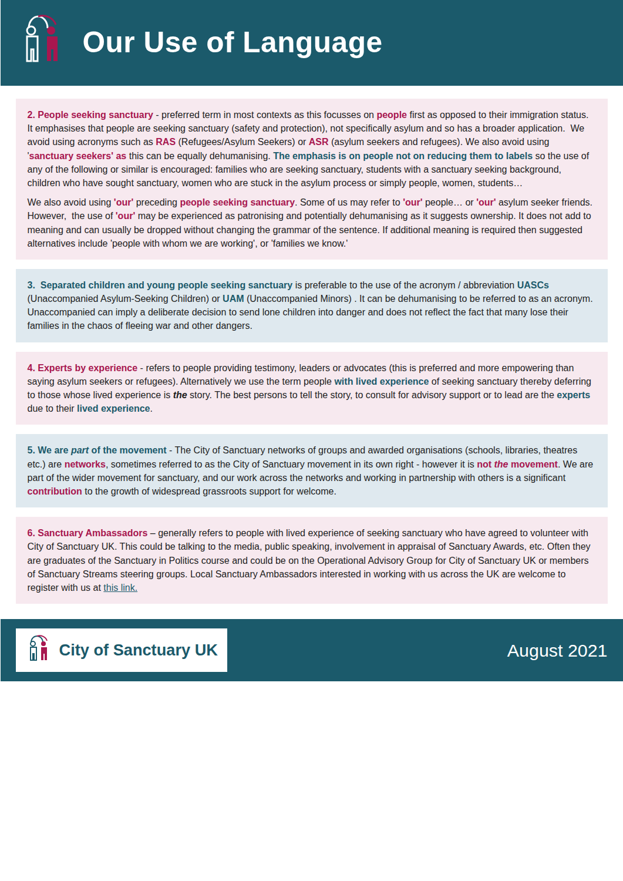Our Use of Language
2. People seeking sanctuary - preferred term in most contexts as this focusses on people first as opposed to their immigration status. It emphasises that people are seeking sanctuary (safety and protection), not specifically asylum and so has a broader application. We avoid using acronyms such as RAS (Refugees/Asylum Seekers) or ASR (asylum seekers and refugees). We also avoid using 'sanctuary seekers' as this can be equally dehumanising. The emphasis is on people not on reducing them to labels so the use of any of the following or similar is encouraged: families who are seeking sanctuary, students with a sanctuary seeking background, children who have sought sanctuary, women who are stuck in the asylum process or simply people, women, students…
We also avoid using 'our' preceding people seeking sanctuary. Some of us may refer to 'our' people… or 'our' asylum seeker friends. However, the use of 'our' may be experienced as patronising and potentially dehumanising as it suggests ownership. It does not add to meaning and can usually be dropped without changing the grammar of the sentence. If additional meaning is required then suggested alternatives include 'people with whom we are working', or 'families we know.'
3. Separated children and young people seeking sanctuary is preferable to the use of the acronym / abbreviation UASCs (Unaccompanied Asylum-Seeking Children) or UAM (Unaccompanied Minors) . It can be dehumanising to be referred to as an acronym. Unaccompanied can imply a deliberate decision to send lone children into danger and does not reflect the fact that many lose their families in the chaos of fleeing war and other dangers.
4. Experts by experience - refers to people providing testimony, leaders or advocates (this is preferred and more empowering than saying asylum seekers or refugees). Alternatively we use the term people with lived experience of seeking sanctuary thereby deferring to those whose lived experience is the story. The best persons to tell the story, to consult for advisory support or to lead are the experts due to their lived experience.
5. We are part of the movement - The City of Sanctuary networks of groups and awarded organisations (schools, libraries, theatres etc.) are networks, sometimes referred to as the City of Sanctuary movement in its own right - however it is not the movement. We are part of the wider movement for sanctuary, and our work across the networks and working in partnership with others is a significant contribution to the growth of widespread grassroots support for welcome.
6. Sanctuary Ambassadors – generally refers to people with lived experience of seeking sanctuary who have agreed to volunteer with City of Sanctuary UK. This could be talking to the media, public speaking, involvement in appraisal of Sanctuary Awards, etc. Often they are graduates of the Sanctuary in Politics course and could be on the Operational Advisory Group for City of Sanctuary UK or members of Sanctuary Streams steering groups. Local Sanctuary Ambassadors interested in working with us across the UK are welcome to register with us at this link.
City of Sanctuary UK
August 2021